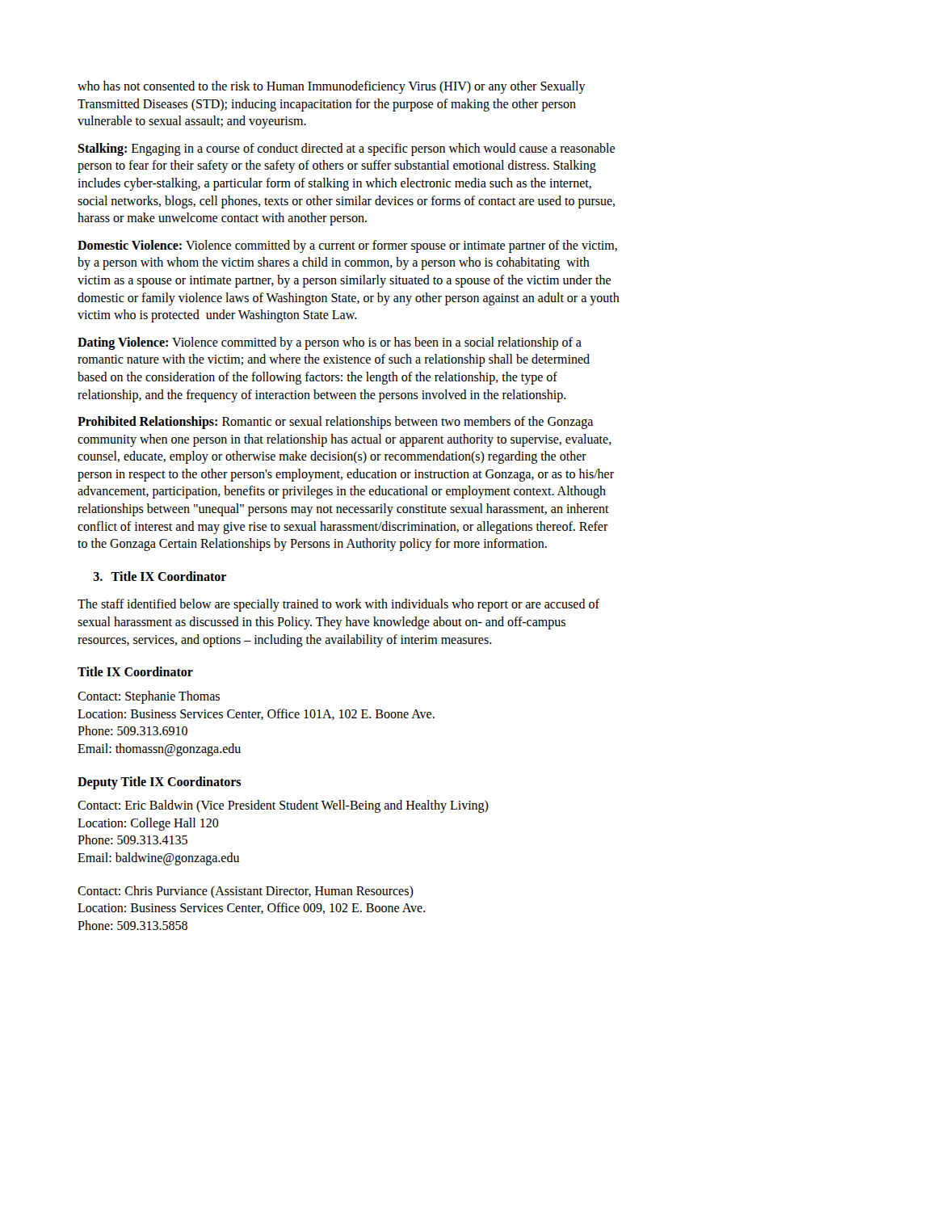who has not consented to the risk to Human Immunodeficiency Virus (HIV) or any other Sexually Transmitted Diseases (STD); inducing incapacitation for the purpose of making the other person vulnerable to sexual assault; and voyeurism.
Stalking: Engaging in a course of conduct directed at a specific person which would cause a reasonable person to fear for their safety or the safety of others or suffer substantial emotional distress. Stalking includes cyber-stalking, a particular form of stalking in which electronic media such as the internet, social networks, blogs, cell phones, texts or other similar devices or forms of contact are used to pursue, harass or make unwelcome contact with another person.
Domestic Violence: Violence committed by a current or former spouse or intimate partner of the victim, by a person with whom the victim shares a child in common, by a person who is cohabitating with victim as a spouse or intimate partner, by a person similarly situated to a spouse of the victim under the domestic or family violence laws of Washington State, or by any other person against an adult or a youth victim who is protected under Washington State Law.
Dating Violence: Violence committed by a person who is or has been in a social relationship of a romantic nature with the victim; and where the existence of such a relationship shall be determined based on the consideration of the following factors: the length of the relationship, the type of relationship, and the frequency of interaction between the persons involved in the relationship.
Prohibited Relationships: Romantic or sexual relationships between two members of the Gonzaga community when one person in that relationship has actual or apparent authority to supervise, evaluate, counsel, educate, employ or otherwise make decision(s) or recommendation(s) regarding the other person in respect to the other person's employment, education or instruction at Gonzaga, or as to his/her advancement, participation, benefits or privileges in the educational or employment context. Although relationships between "unequal" persons may not necessarily constitute sexual harassment, an inherent conflict of interest and may give rise to sexual harassment/discrimination, or allegations thereof. Refer to the Gonzaga Certain Relationships by Persons in Authority policy for more information.
Title IX Coordinator
The staff identified below are specially trained to work with individuals who report or are accused of sexual harassment as discussed in this Policy. They have knowledge about on- and off-campus resources, services, and options – including the availability of interim measures.
Title IX Coordinator
Contact: Stephanie Thomas
Location: Business Services Center, Office 101A, 102 E. Boone Ave.
Phone: 509.313.6910
Email: thomassn@gonzaga.edu
Deputy Title IX Coordinators
Contact: Eric Baldwin (Vice President Student Well-Being and Healthy Living)
Location: College Hall 120
Phone: 509.313.4135
Email: baldwine@gonzaga.edu
Contact: Chris Purviance (Assistant Director, Human Resources)
Location: Business Services Center, Office 009, 102 E. Boone Ave.
Phone: 509.313.5858